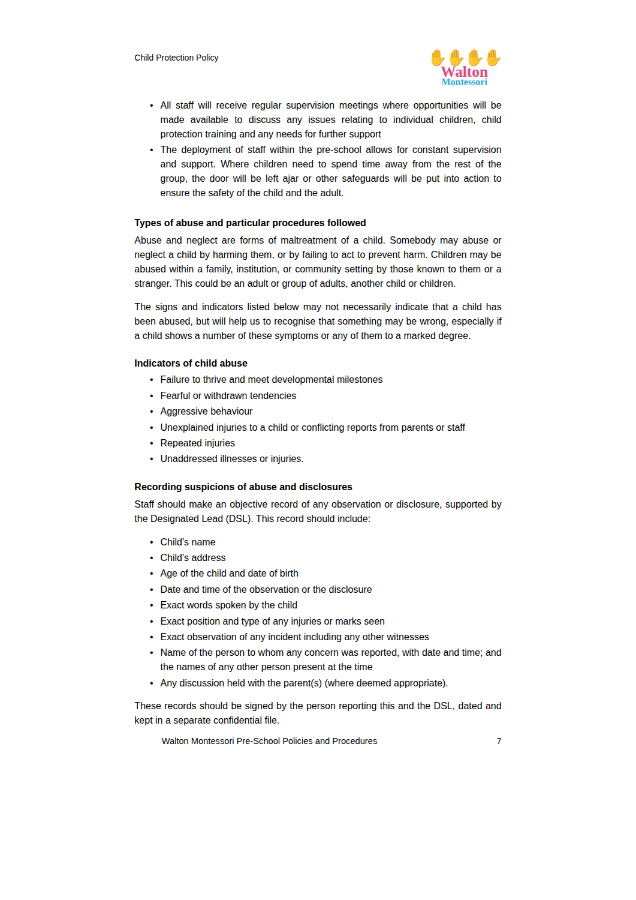Child Protection Policy
✋✋✋✋
Walton
Montessori
All staff will receive regular supervision meetings where opportunities will be made available to discuss any issues relating to individual children, child protection training and any needs for further support
The deployment of staff within the pre-school allows for constant supervision and support. Where children need to spend time away from the rest of the group, the door will be left ajar or other safeguards will be put into action to ensure the safety of the child and the adult.
Types of abuse and particular procedures followed
Abuse and neglect are forms of maltreatment of a child. Somebody may abuse or neglect a child by harming them, or by failing to act to prevent harm. Children may be abused within a family, institution, or community setting by those known to them or a stranger. This could be an adult or group of adults, another child or children.
The signs and indicators listed below may not necessarily indicate that a child has been abused, but will help us to recognise that something may be wrong, especially if a child shows a number of these symptoms or any of them to a marked degree.
Indicators of child abuse
Failure to thrive and meet developmental milestones
Fearful or withdrawn tendencies
Aggressive behaviour
Unexplained injuries to a child or conflicting reports from parents or staff
Repeated injuries
Unaddressed illnesses or injuries.
Recording suspicions of abuse and disclosures
Staff should make an objective record of any observation or disclosure, supported by the Designated Lead (DSL). This record should include:
Child's name
Child's address
Age of the child and date of birth
Date and time of the observation or the disclosure
Exact words spoken by the child
Exact position and type of any injuries or marks seen
Exact observation of any incident including any other witnesses
Name of the person to whom any concern was reported, with date and time; and the names of any other person present at the time
Any discussion held with the parent(s) (where deemed appropriate).
These records should be signed by the person reporting this and the DSL, dated and kept in a separate confidential file.
Walton Montessori Pre-School Policies and Procedures
7